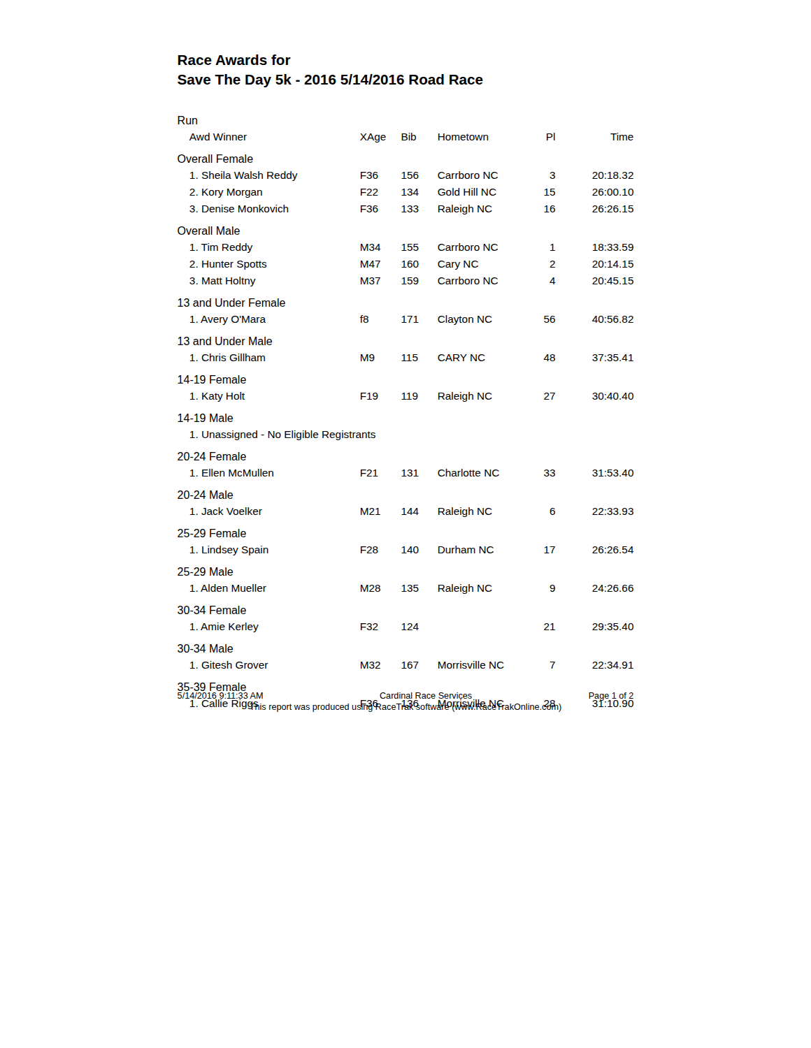Race Awards for
Save The Day 5k - 2016 5/14/2016 Road Race
| Run |
| Awd Winner | XAge | Bib | Hometown | Pl | Time |
| Overall Female |
| 1. Sheila Walsh Reddy | F36 | 156 | Carrboro NC | 3 | 20:18.32 |
| 2. Kory Morgan | F22 | 134 | Gold Hill NC | 15 | 26:00.10 |
| 3. Denise Monkovich | F36 | 133 | Raleigh NC | 16 | 26:26.15 |
| Overall Male |
| 1. Tim Reddy | M34 | 155 | Carrboro NC | 1 | 18:33.59 |
| 2. Hunter Spotts | M47 | 160 | Cary NC | 2 | 20:14.15 |
| 3. Matt Holtny | M37 | 159 | Carrboro NC | 4 | 20:45.15 |
| 13 and Under Female |
| 1. Avery O'Mara | f8 | 171 | Clayton NC | 56 | 40:56.82 |
| 13 and Under Male |
| 1. Chris Gillham | M9 | 115 | CARY NC | 48 | 37:35.41 |
| 14-19 Female |
| 1. Katy Holt | F19 | 119 | Raleigh NC | 27 | 30:40.40 |
| 14-19 Male |
| 1. Unassigned - No Eligible Registrants |
| 20-24 Female |
| 1. Ellen McMullen | F21 | 131 | Charlotte NC | 33 | 31:53.40 |
| 20-24 Male |
| 1. Jack Voelker | M21 | 144 | Raleigh NC | 6 | 22:33.93 |
| 25-29 Female |
| 1. Lindsey Spain | F28 | 140 | Durham NC | 17 | 26:26.54 |
| 25-29 Male |
| 1. Alden Mueller | M28 | 135 | Raleigh NC | 9 | 24:26.66 |
| 30-34 Female |
| 1. Amie Kerley | F32 | 124 | | 21 | 29:35.40 |
| 30-34 Male |
| 1. Gitesh Grover | M32 | 167 | Morrisville NC | 7 | 22:34.91 |
| 35-39 Female |
| 1. Callie Riggs | F36 | 136 | Morrisville NC | 28 | 31:10.90 |
5/14/2016 9:11:33 AM Cardinal Race Services Page 1 of 2
This report was produced using RaceTrak software (www.RaceTrakOnline.com)